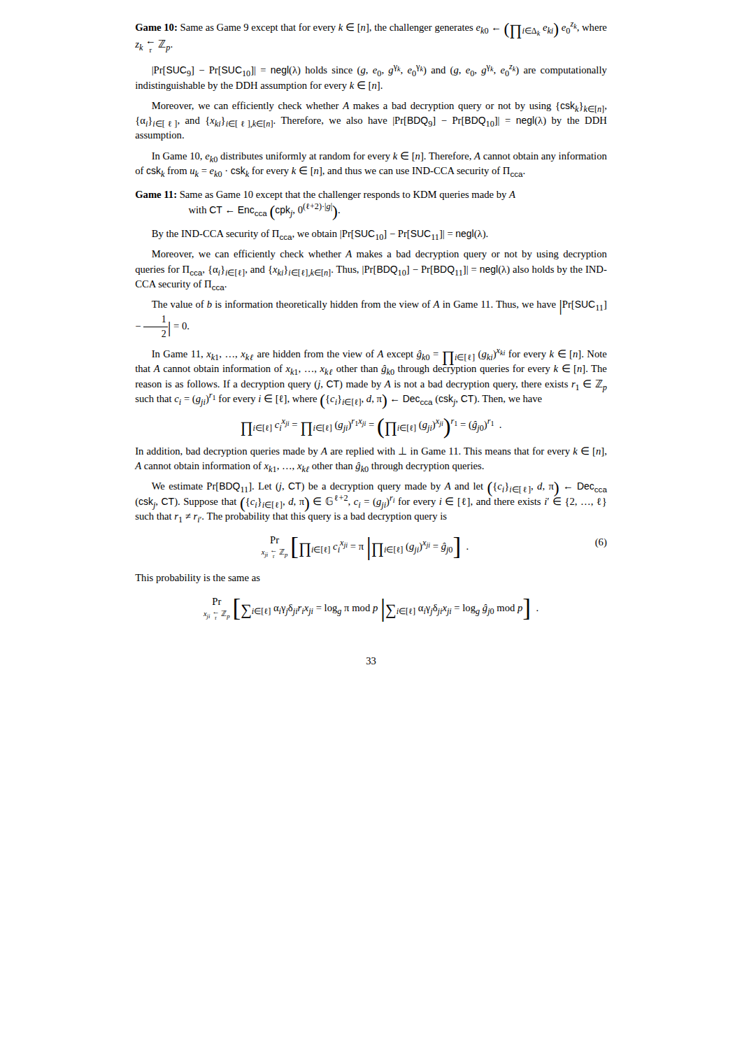Game 10: Same as Game 9 except that for every k ∈ [n], the challenger generates ek0 ← (∏i∈Δk eki) e0zk, where zk ←r ℤp.
|Pr[SUC9] − Pr[SUC10]| = negl(λ) holds since (g, e0, gγk, e0γk) and (g, e0, gγk, e0zk) are computationally indistinguishable by the DDH assumption for every k ∈ [n].
Moreover, we can efficiently check whether A makes a bad decryption query or not by using {cskk}k∈[n], {αi}i∈[ℓ], and {xki}i∈[ℓ],k∈[n]. Therefore, we also have |Pr[BDQ9] − Pr[BDQ10]| = negl(λ) by the DDH assumption.
In Game 10, ek0 distributes uniformly at random for every k ∈ [n]. Therefore, A cannot obtain any information of cskk from uk = ek0 · cskk for every k ∈ [n], and thus we can use IND-CCA security of Πcca.
Game 11: Same as Game 10 except that the challenger responds to KDM queries made by A with CT ← Enccca (cpkj, 0(ℓ+2)·|g|).
By the IND-CCA security of Πcca, we obtain |Pr[SUC10] − Pr[SUC11]| = negl(λ).
Moreover, we can efficiently check whether A makes a bad decryption query or not by using decryption queries for Πcca, {αi}i∈[ℓ], and {xki}i∈[ℓ],k∈[n]. Thus, |Pr[BDQ10] − Pr[BDQ11]| = negl(λ) also holds by the IND-CCA security of Πcca.
The value of b is information theoretically hidden from the view of A in Game 11. Thus, we have |Pr[SUC11] − 12| = 0.
In Game 11, xk1, …, xkℓ are hidden from the view of A except ĝk0 = ∏i∈[ℓ] (gki)xki for every k ∈ [n]. Note that A cannot obtain information of xk1, …, xkℓ other than ĝk0 through decryption queries for every k ∈ [n]. The reason is as follows. If a decryption query (j, CT) made by A is not a bad decryption query, there exists r1 ∈ ℤp such that ci = (gji)r1 for every i ∈ [ℓ], where ({ci}i∈[ℓ], d, π) ← Deccca (cskj, CT). Then, we have
∏i∈[ℓ] cixji = ∏i∈[ℓ] (gji)r1xji = (∏i∈[ℓ] (gji)xji)r1 = (ĝj0)r1 .
In addition, bad decryption queries made by A are replied with ⊥ in Game 11. This means that for every k ∈ [n], A cannot obtain information of xk1, …, xkℓ other than ĝk0 through decryption queries.
We estimate Pr[BDQ11]. Let (j, CT) be a decryption query made by A and let ({ci}i∈[ℓ], d, π) ← Deccca (cskj, CT). Suppose that ({ci}i∈[ℓ], d, π) ∈ 𝔾ℓ+2, ci = (gji)ri for every i ∈ [ℓ], and there exists i′ ∈ {2, …, ℓ} such that r1 ≠ ri′. The probability that this query is a bad decryption query is
(6) Pr xji ←r ℤp [∏i∈[ℓ] cixji = π |∏i∈[ℓ] (gji)xji = ĝj0] .
This probability is the same as
Pr xji ←r ℤp [∑i∈[ℓ] αiγjδjirixji = logg π mod p |∑i∈[ℓ] αiγjδjixji = logg ĝj0 mod p] .
33